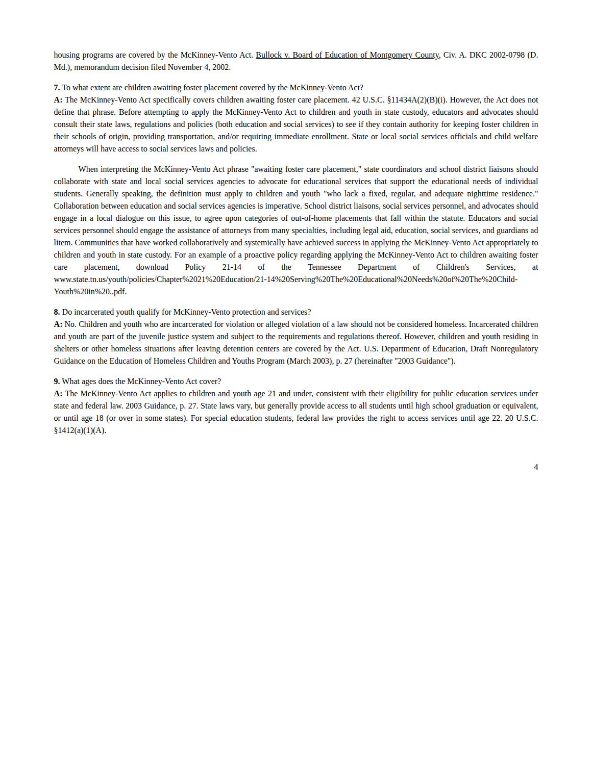housing programs are covered by the McKinney-Vento Act. Bullock v. Board of Education of Montgomery County, Civ. A. DKC 2002-0798 (D. Md.), memorandum decision filed November 4, 2002.
7. To what extent are children awaiting foster placement covered by the McKinney-Vento Act?
A: The McKinney-Vento Act specifically covers children awaiting foster care placement. 42 U.S.C. §11434A(2)(B)(i). However, the Act does not define that phrase. Before attempting to apply the McKinney-Vento Act to children and youth in state custody, educators and advocates should consult their state laws, regulations and policies (both education and social services) to see if they contain authority for keeping foster children in their schools of origin, providing transportation, and/or requiring immediate enrollment. State or local social services officials and child welfare attorneys will have access to social services laws and policies.
When interpreting the McKinney-Vento Act phrase "awaiting foster care placement," state coordinators and school district liaisons should collaborate with state and local social services agencies to advocate for educational services that support the educational needs of individual students. Generally speaking, the definition must apply to children and youth "who lack a fixed, regular, and adequate nighttime residence." Collaboration between education and social services agencies is imperative. School district liaisons, social services personnel, and advocates should engage in a local dialogue on this issue, to agree upon categories of out-of-home placements that fall within the statute. Educators and social services personnel should engage the assistance of attorneys from many specialties, including legal aid, education, social services, and guardians ad litem. Communities that have worked collaboratively and systemically have achieved success in applying the McKinney-Vento Act appropriately to children and youth in state custody. For an example of a proactive policy regarding applying the McKinney-Vento Act to children awaiting foster care placement, download Policy 21-14 of the Tennessee Department of Children's Services, at www.state.tn.us/youth/policies/Chapter%2021%20Education/21-14%20Serving%20The%20Educational%20Needs%20of%20The%20Child-Youth%20in%20..pdf.
8. Do incarcerated youth qualify for McKinney-Vento protection and services?
A: No. Children and youth who are incarcerated for violation or alleged violation of a law should not be considered homeless. Incarcerated children and youth are part of the juvenile justice system and subject to the requirements and regulations thereof. However, children and youth residing in shelters or other homeless situations after leaving detention centers are covered by the Act. U.S. Department of Education, Draft Nonregulatory Guidance on the Education of Homeless Children and Youths Program (March 2003), p. 27 (hereinafter "2003 Guidance").
9. What ages does the McKinney-Vento Act cover?
A: The McKinney-Vento Act applies to children and youth age 21 and under, consistent with their eligibility for public education services under state and federal law. 2003 Guidance, p. 27. State laws vary, but generally provide access to all students until high school graduation or equivalent, or until age 18 (or over in some states). For special education students, federal law provides the right to access services until age 22. 20 U.S.C. §1412(a)(1)(A).
4